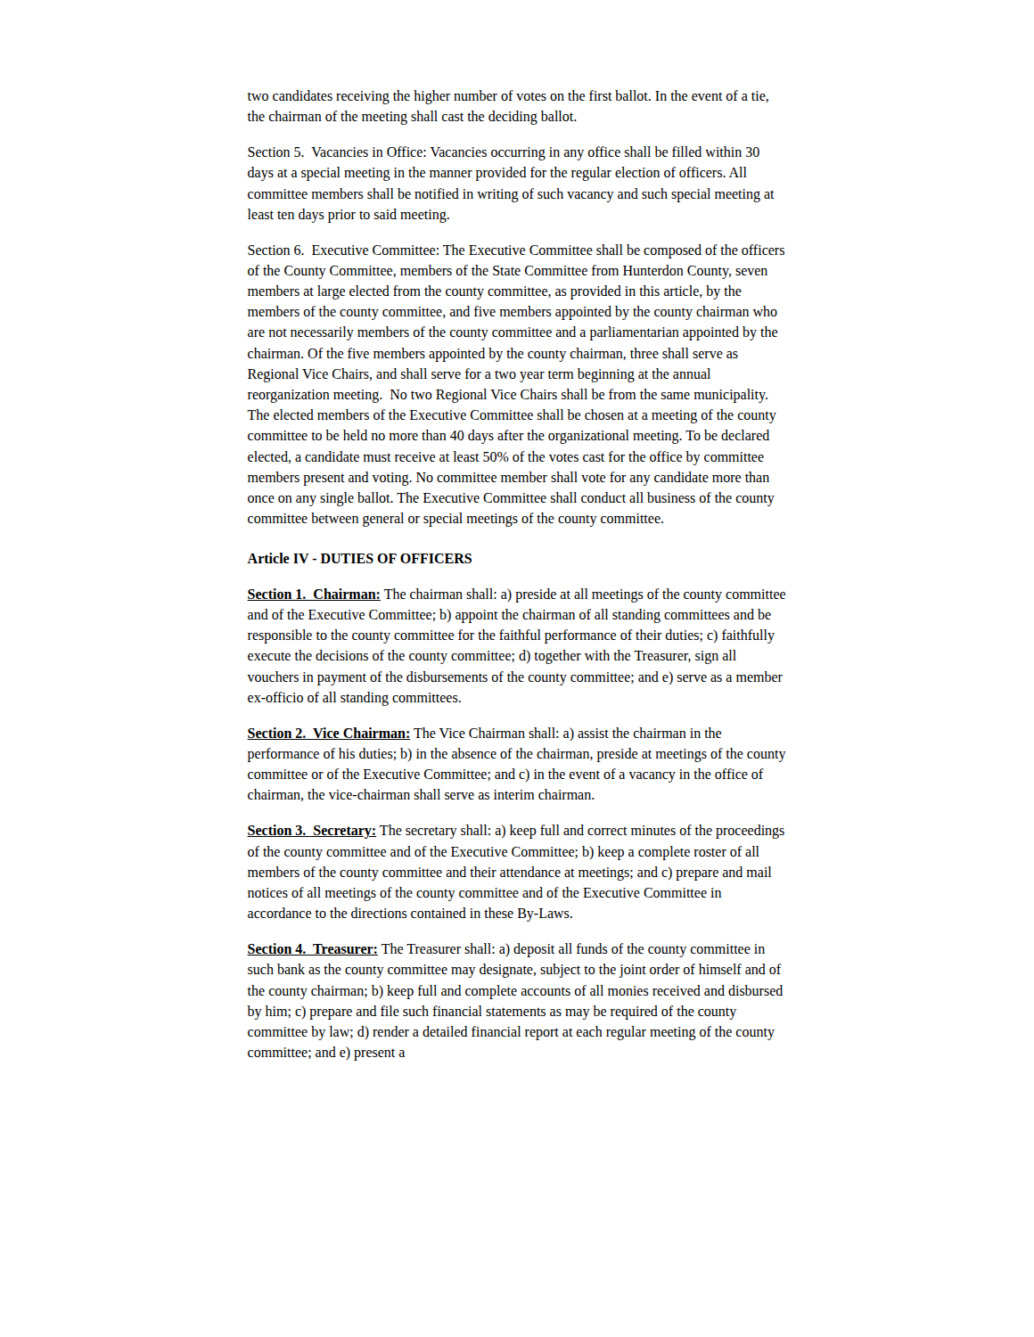two candidates receiving the higher number of votes on the first ballot. In the event of a tie, the chairman of the meeting shall cast the deciding ballot.
Section 5. Vacancies in Office: Vacancies occurring in any office shall be filled within 30 days at a special meeting in the manner provided for the regular election of officers. All committee members shall be notified in writing of such vacancy and such special meeting at least ten days prior to said meeting.
Section 6. Executive Committee: The Executive Committee shall be composed of the officers of the County Committee, members of the State Committee from Hunterdon County, seven members at large elected from the county committee, as provided in this article, by the members of the county committee, and five members appointed by the county chairman who are not necessarily members of the county committee and a parliamentarian appointed by the chairman. Of the five members appointed by the county chairman, three shall serve as Regional Vice Chairs, and shall serve for a two year term beginning at the annual reorganization meeting. No two Regional Vice Chairs shall be from the same municipality. The elected members of the Executive Committee shall be chosen at a meeting of the county committee to be held no more than 40 days after the organizational meeting. To be declared elected, a candidate must receive at least 50% of the votes cast for the office by committee members present and voting. No committee member shall vote for any candidate more than once on any single ballot. The Executive Committee shall conduct all business of the county committee between general or special meetings of the county committee.
Article IV - DUTIES OF OFFICERS
Section 1. Chairman: The chairman shall: a) preside at all meetings of the county committee and of the Executive Committee; b) appoint the chairman of all standing committees and be responsible to the county committee for the faithful performance of their duties; c) faithfully execute the decisions of the county committee; d) together with the Treasurer, sign all vouchers in payment of the disbursements of the county committee; and e) serve as a member ex-officio of all standing committees.
Section 2. Vice Chairman: The Vice Chairman shall: a) assist the chairman in the performance of his duties; b) in the absence of the chairman, preside at meetings of the county committee or of the Executive Committee; and c) in the event of a vacancy in the office of chairman, the vice-chairman shall serve as interim chairman.
Section 3. Secretary: The secretary shall: a) keep full and correct minutes of the proceedings of the county committee and of the Executive Committee; b) keep a complete roster of all members of the county committee and their attendance at meetings; and c) prepare and mail notices of all meetings of the county committee and of the Executive Committee in accordance to the directions contained in these By-Laws.
Section 4. Treasurer: The Treasurer shall: a) deposit all funds of the county committee in such bank as the county committee may designate, subject to the joint order of himself and of the county chairman; b) keep full and complete accounts of all monies received and disbursed by him; c) prepare and file such financial statements as may be required of the county committee by law; d) render a detailed financial report at each regular meeting of the county committee; and e) present a